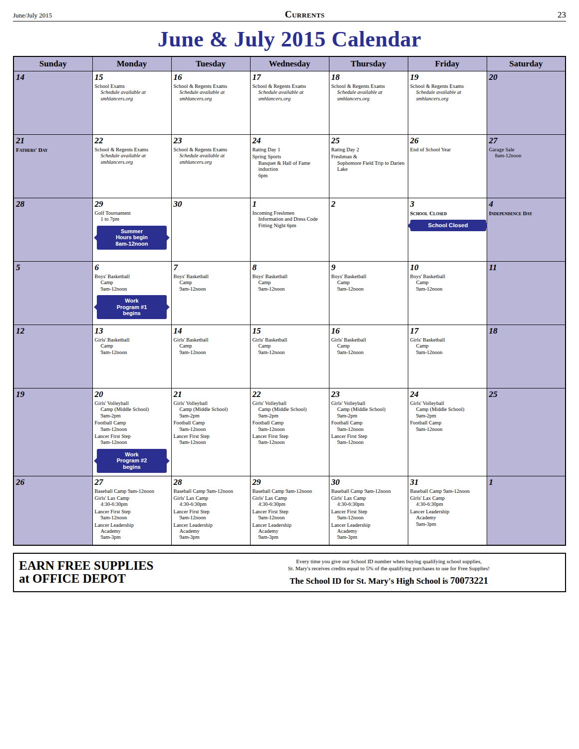June/July 2015
Currents
23
June & July 2015 Calendar
| Sunday | Monday | Tuesday | Wednesday | Thursday | Friday | Saturday |
| --- | --- | --- | --- | --- | --- | --- |
| 14 | 15 School Exams Schedule available at smhlancers.org | 16 School & Regents Exams Schedule available at smhlancers.org | 17 School & Regents Exams Schedule available at smhlancers.org | 18 School & Regents Exams Schedule available at smhlancers.org | 19 School & Regents Exams Schedule available at smhlancers.org | 20 |
| 21 Fathers' Day | 22 School & Regents Exams Schedule available at smhlancers.org | 23 School & Regents Exams Schedule available at smhlancers.org | 24 Rating Day 1 Spring Sports Banquet & Hall of Fame induction 6pm | 25 Rating Day 2 Freshman & Sophomore Field Trip to Darien Lake | 26 End of School Year | 27 Garage Sale 8am-12noon |
| 28 | 29 Golf Tournament 1 to 7pm Summer Hours begin 8am-12noon | 30 | 1 Incoming Freshmen Information and Dress Code Fitting Night 6pm | 2 | 3 School Closed School Closed | 4 Independence Day |
| 5 | 6 Boys' Basketball Camp 9am-12noon Work Program #1 begins | 7 Boys' Basketball Camp 9am-12noon | 8 Boys' Basketball Camp 9am-12noon | 9 Boys' Basketball Camp 9am-12noon | 10 Boys' Basketball Camp 9am-12noon | 11 |
| 12 | 13 Girls' Basketball Camp 9am-12noon | 14 Girls' Basketball Camp 9am-12noon | 15 Girls' Basketball Camp 9am-12noon | 16 Girls' Basketball Camp 9am-12noon | 17 Girls' Basketball Camp 9am-12noon | 18 |
| 19 | 20 Girls' Volleyball Camp (Middle School) 9am-2pm Football Camp 9am-12noon Lancer First Step 9am-12noon Work Program #2 begins | 21 Girls' Volleyball Camp (Middle School) 9am-2pm Football Camp 9am-12noon Lancer First Step 9am-12noon | 22 Girls' Volleyball Camp (Middle School) 9am-2pm Football Camp 9am-12noon Lancer First Step 9am-12noon | 23 Girls' Volleyball Camp (Middle School) 9am-2pm Football Camp 9am-12noon Lancer First Step 9am-12noon | 24 Girls' Volleyball Camp (Middle School) 9am-2pm Football Camp 9am-12noon | 25 |
| 26 | 27 Baseball Camp 9am-12noon Girls' Lax Camp 4:30-6:30pm Lancer First Step 9am-12noon Lancer Leadership Academy 9am-3pm | 28 Baseball Camp 9am-12noon Girls' Lax Camp 4:30-6:30pm Lancer First Step 9am-12noon Lancer Leadership Academy 9am-3pm | 29 Baseball Camp 9am-12noon Girls' Lax Camp 4:30-6:30pm Lancer First Step 9am-12noon Lancer Leadership Academy 9am-3pm | 30 Baseball Camp 9am-12noon Girls' Lax Camp 4:30-6:30pm Lancer First Step 9am-12noon Lancer Leadership Academy 9am-3pm | 31 Baseball Camp 9am-12noon Girls' Lax Camp 4:30-6:30pm Lancer Leadership Academy 9am-3pm | 1 |
EARN FREE SUPPLIES
at OFFICE DEPOT
Every time you give our School ID number when buying qualifying school supplies,
St. Mary's receives credits equal to 5% of the qualifying purchases to use for Free Supplies!
The School ID for St. Mary's High School is 70073221